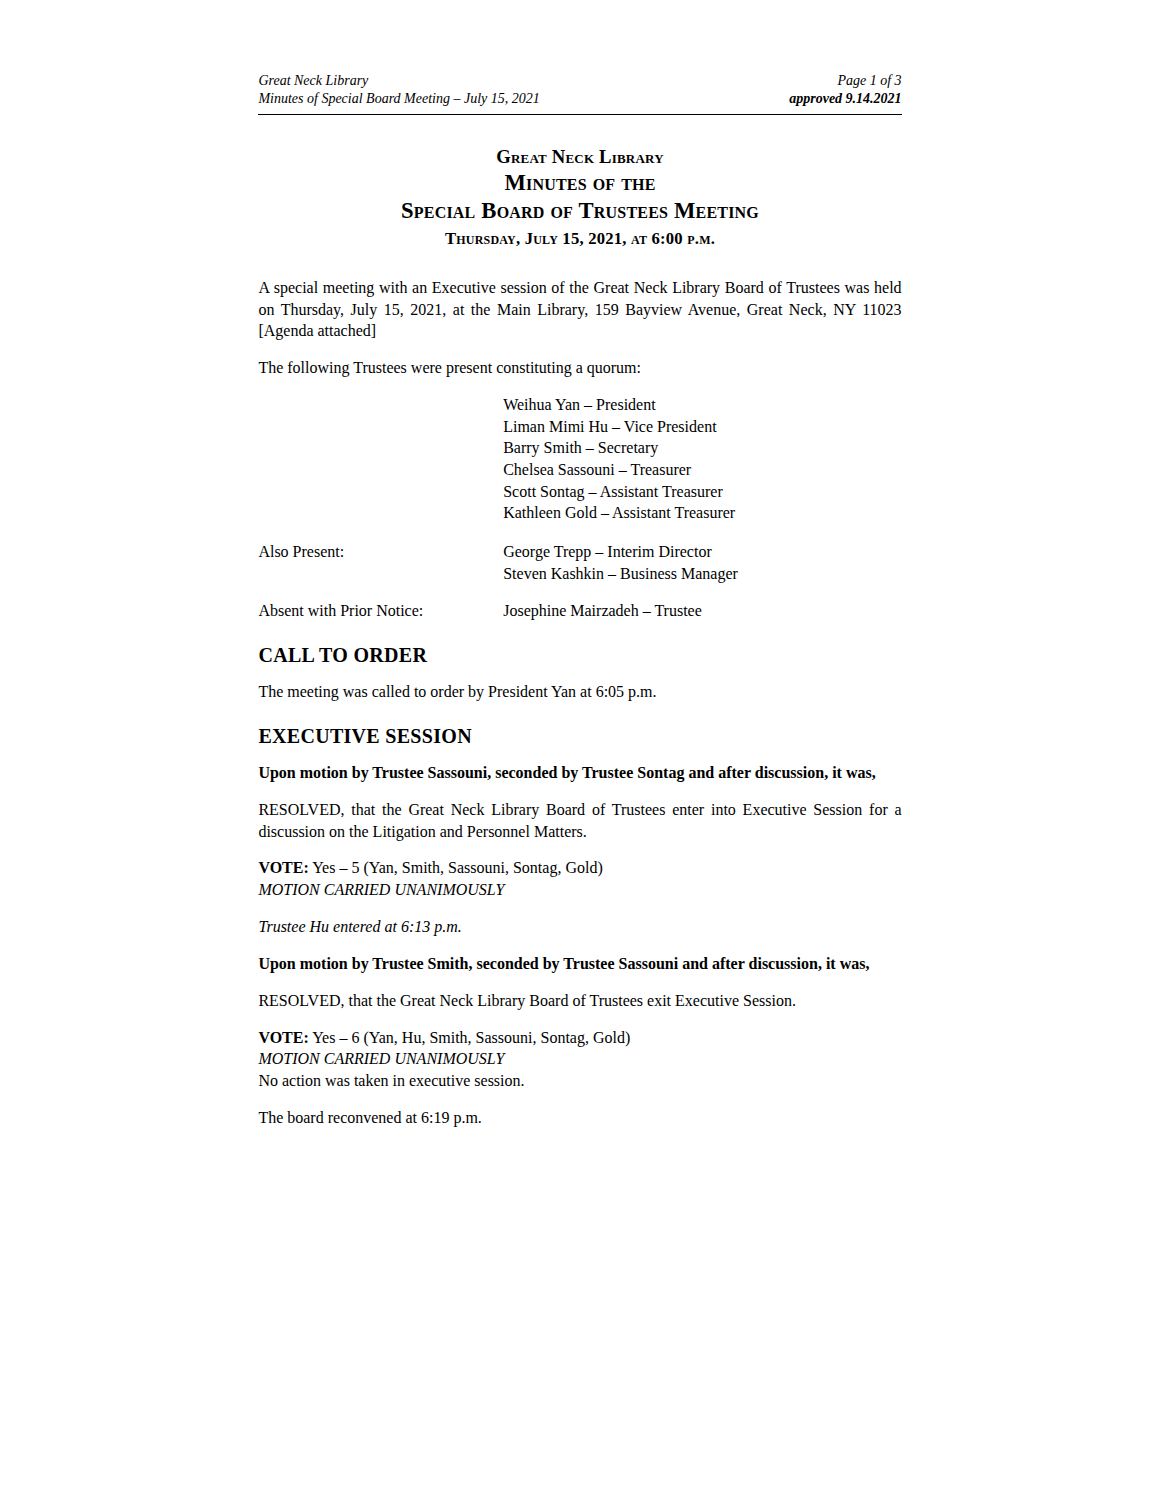Great Neck Library
Minutes of Special Board Meeting – July 15, 2021
Page 1 of 3
approved 9.14.2021
Great Neck Library
Minutes of the
Special Board of Trustees Meeting
Thursday, July 15, 2021, at 6:00 p.m.
A special meeting with an Executive session of the Great Neck Library Board of Trustees was held on Thursday, July 15, 2021, at the Main Library, 159 Bayview Avenue, Great Neck, NY 11023 [Agenda attached]
The following Trustees were present constituting a quorum:
Weihua Yan – President
Liman Mimi Hu – Vice President
Barry Smith – Secretary
Chelsea Sassouni – Treasurer
Scott Sontag – Assistant Treasurer
Kathleen Gold – Assistant Treasurer
| Also Present: | George Trepp – Interim Director Steven Kashkin – Business Manager |
| Absent with Prior Notice: | Josephine Mairzadeh – Trustee |
CALL TO ORDER
The meeting was called to order by President Yan at 6:05 p.m.
EXECUTIVE SESSION
Upon motion by Trustee Sassouni, seconded by Trustee Sontag and after discussion, it was,
RESOLVED, that the Great Neck Library Board of Trustees enter into Executive Session for a discussion on the Litigation and Personnel Matters.
VOTE: Yes – 5 (Yan, Smith, Sassouni, Sontag, Gold)
MOTION CARRIED UNANIMOUSLY
Trustee Hu entered at 6:13 p.m.
Upon motion by Trustee Smith, seconded by Trustee Sassouni and after discussion, it was,
RESOLVED, that the Great Neck Library Board of Trustees exit Executive Session.
VOTE: Yes – 6 (Yan, Hu, Smith, Sassouni, Sontag, Gold)
MOTION CARRIED UNANIMOUSLY
No action was taken in executive session.
The board reconvened at 6:19 p.m.